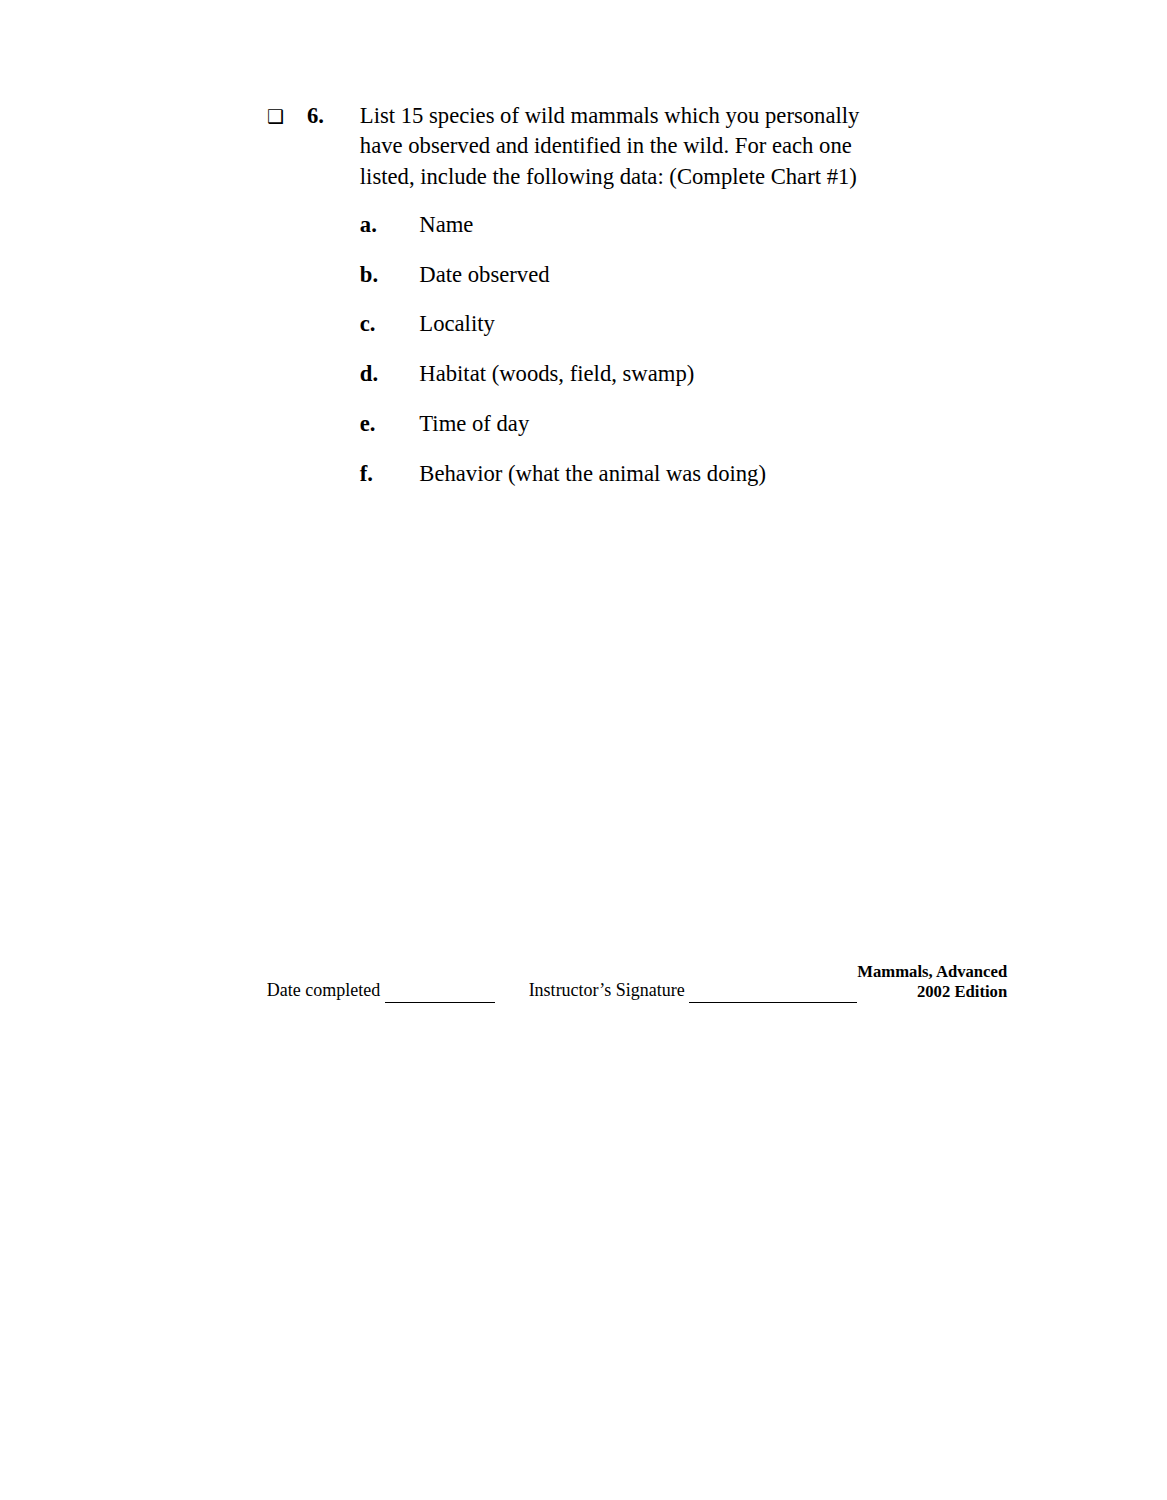❑
6.
List 15 species of wild mammals which you personally have observed and identified in the wild. For each one listed, include the following data: (Complete Chart #1)
a. Name
b. Date observed
c. Locality
d. Habitat (woods, field, swamp)
e. Time of day
f. Behavior (what the animal was doing)
Date completed
Instructor’s Signature
Mammals, Advanced
2002 Edition